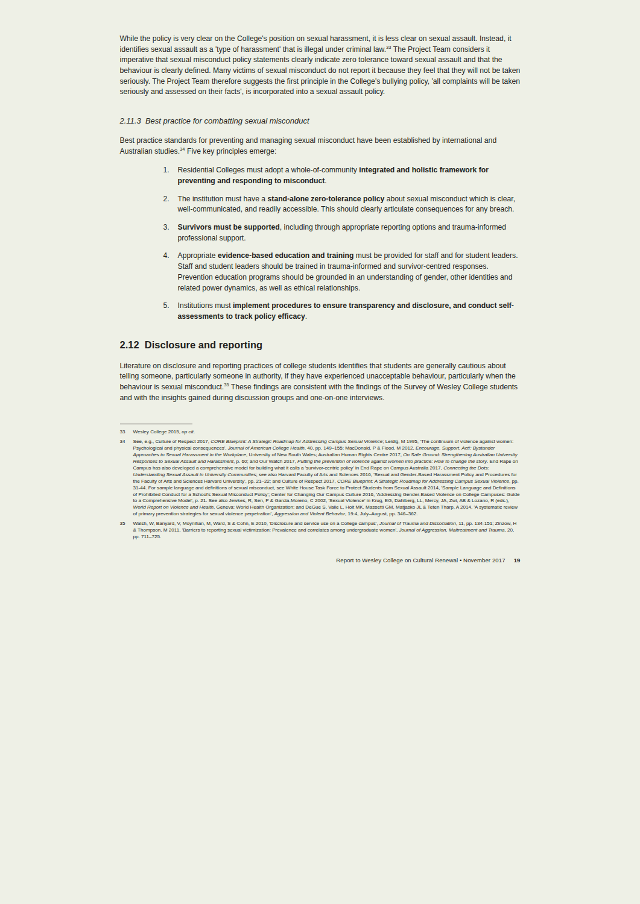While the policy is very clear on the College's position on sexual harassment, it is less clear on sexual assault. Instead, it identifies sexual assault as a 'type of harassment' that is illegal under criminal law.33 The Project Team considers it imperative that sexual misconduct policy statements clearly indicate zero tolerance toward sexual assault and that the behaviour is clearly defined. Many victims of sexual misconduct do not report it because they feel that they will not be taken seriously. The Project Team therefore suggests the first principle in the College's bullying policy, 'all complaints will be taken seriously and assessed on their facts', is incorporated into a sexual assault policy.
2.11.3 Best practice for combatting sexual misconduct
Best practice standards for preventing and managing sexual misconduct have been established by international and Australian studies.34 Five key principles emerge:
Residential Colleges must adopt a whole-of-community integrated and holistic framework for preventing and responding to misconduct.
The institution must have a stand-alone zero-tolerance policy about sexual misconduct which is clear, well-communicated, and readily accessible. This should clearly articulate consequences for any breach.
Survivors must be supported, including through appropriate reporting options and trauma-informed professional support.
Appropriate evidence-based education and training must be provided for staff and for student leaders. Staff and student leaders should be trained in trauma-informed and survivor-centred responses. Prevention education programs should be grounded in an understanding of gender, other identities and related power dynamics, as well as ethical relationships.
Institutions must implement procedures to ensure transparency and disclosure, and conduct self-assessments to track policy efficacy.
2.12 Disclosure and reporting
Literature on disclosure and reporting practices of college students identifies that students are generally cautious about telling someone, particularly someone in authority, if they have experienced unacceptable behaviour, particularly when the behaviour is sexual misconduct.35 These findings are consistent with the findings of the Survey of Wesley College students and with the insights gained during discussion groups and one-on-one interviews.
33 Wesley College 2015, op cit.
34 See, e.g., Culture of Respect 2017, CORE Blueprint: A Strategic Roadmap for Addressing Campus Sexual Violence; Leidig, M 1995, 'The continuum of violence against women: Psychological and physical consequences', Journal of American College Health, 40, pp. 149–155; MacDonald, P & Flood, M 2012, Encourage. Support. Act!: Bystander Approaches to Sexual Harassment in the Workplace, University of New South Wales; Australian Human Rights Centre 2017, On Safe Ground: Strengthening Australian University Responses to Sexual Assault and Harassment, p. 60; and Our Watch 2017, Putting the prevention of violence against women into practice: How to change the story. End Rape on Campus has also developed a comprehensive model for building what it calls a 'survivor-centric policy' in End Rape on Campus Australia 2017, Connecting the Dots: Understanding Sexual Assault in University Communities; see also Harvard Faculty of Arts and Sciences 2016, 'Sexual and Gender-Based Harassment Policy and Procedures for the Faculty of Arts and Sciences Harvard University', pp. 21–22; and Culture of Respect 2017, CORE Blueprint: A Strategic Roadmap for Addressing Campus Sexual Violence, pp. 31-44. For sample language and definitions of sexual misconduct, see White House Task Force to Protect Students from Sexual Assault 2014, 'Sample Language and Definitions of Prohibited Conduct for a School's Sexual Misconduct Policy'; Center for Changing Our Campus Culture 2016, 'Addressing Gender-Based Violence on College Campuses: Guide to a Comprehensive Model', p. 21. See also Jewkes, R, Sen, P & Garcia-Moreno, C 2002, 'Sexual Violence' in Krug, EG, Dahlberg, LL, Mercy, JA, Zwi, AB & Lozano, R (eds.), World Report on Violence and Health, Geneva: World Health Organization; and DeGue S, Valle L, Holt MK, Massetti GM, Matjasko JL & Teten Tharp, A 2014, 'A systematic review of primary prevention strategies for sexual violence perpetration', Aggression and Violent Behavior, 19:4, July–August, pp. 346–362.
35 Walsh, W, Banyard, V, Moynihan, M, Ward, S & Cohn, E 2010, 'Disclosure and service use on a College campus', Journal of Trauma and Dissociation, 11, pp. 134-151; Zinzow, H & Thompson, M 2011, 'Barriers to reporting sexual victimization: Prevalence and correlates among undergraduate women', Journal of Aggression, Maltreatment and Trauma, 20, pp. 711–725.
Report to Wesley College on Cultural Renewal • November 201719